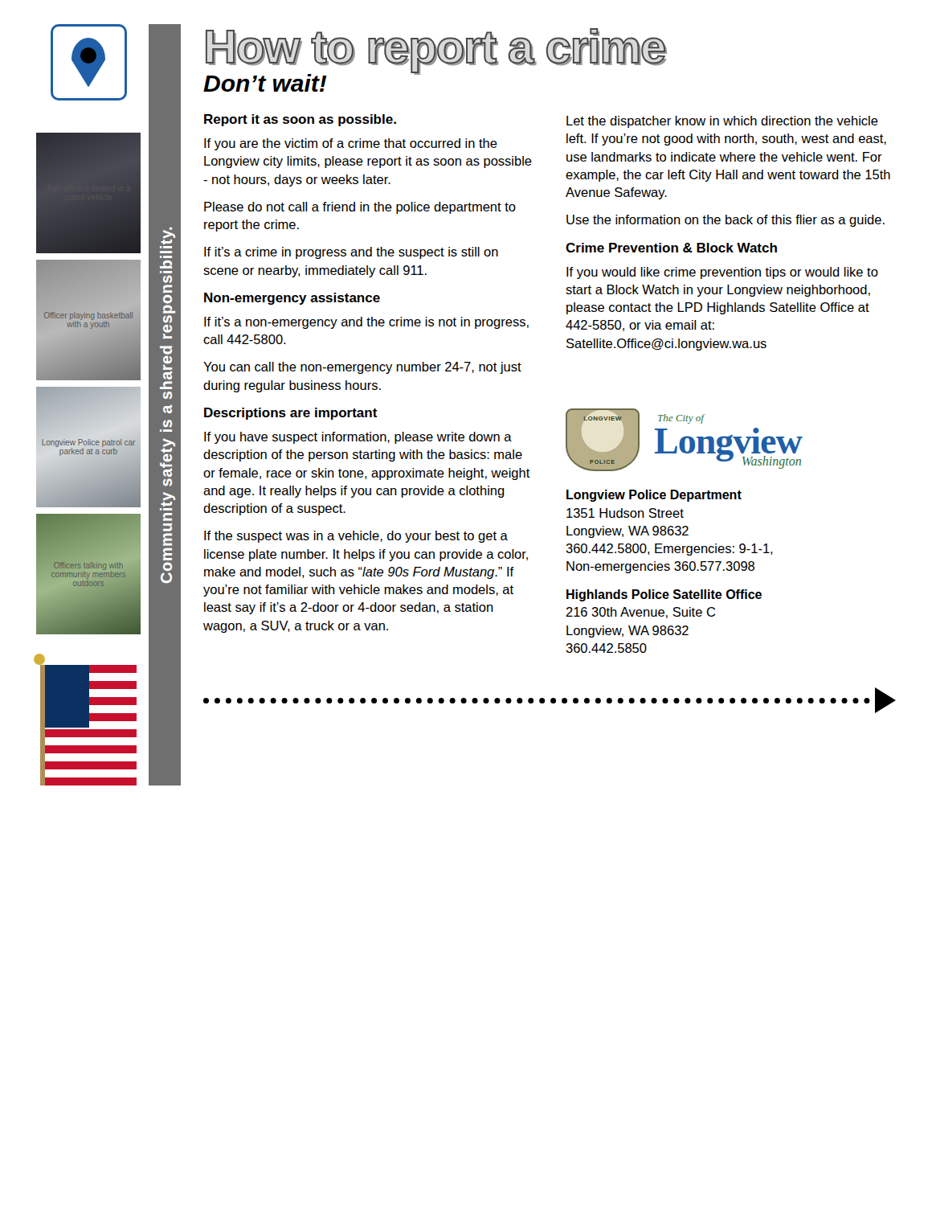Two officers seated in a patrol vehicle
Officer playing basketball with a youth
Longview Police patrol car parked at a curb
Officers talking with community members outdoors
Community safety is a shared responsibility.
How to report a crime
Don’t wait!
Report it as soon as possible.
If you are the victim of a crime that occurred in the Longview city limits, please report it as soon as possible - not hours, days or weeks later.
Please do not call a friend in the police department to report the crime.
If it’s a crime in progress and the suspect is still on scene or nearby, immediately call 911.
Non-emergency assistance
If it’s a non-emergency and the crime is not in progress, call 442-5800.
You can call the non-emergency number 24-7, not just during regular business hours.
Descriptions are important
If you have suspect information, please write down a description of the person starting with the basics: male or female, race or skin tone, approximate height, weight and age. It really helps if you can provide a clothing description of a suspect.
If the suspect was in a vehicle, do your best to get a license plate number. It helps if you can provide a color, make and model, such as “late 90s Ford Mustang.” If you’re not familiar with vehicle makes and models, at least say if it’s a 2-door or 4-door sedan, a station wagon, a SUV, a truck or a van.
Let the dispatcher know in which direction the vehicle left. If you’re not good with north, south, west and east, use landmarks to indicate where the vehicle went. For example, the car left City Hall and went toward the 15th Avenue Safeway.
Use the information on the back of this flier as a guide.
Crime Prevention & Block Watch
If you would like crime prevention tips or would like to start a Block Watch in your Longview neighborhood, please contact the LPD Highlands Satellite Office at 442-5850, or via email at: Satellite.Office@ci.longview.wa.us
LONGVIEWPOLICE
The City of
Longview
Washington
Longview Police Department
1351 Hudson Street
Longview, WA 98632
360.442.5800, Emergencies: 9-1-1,
Non-emergencies 360.577.3098
Highlands Police Satellite Office
216 30th Avenue, Suite C
Longview, WA 98632
360.442.5850